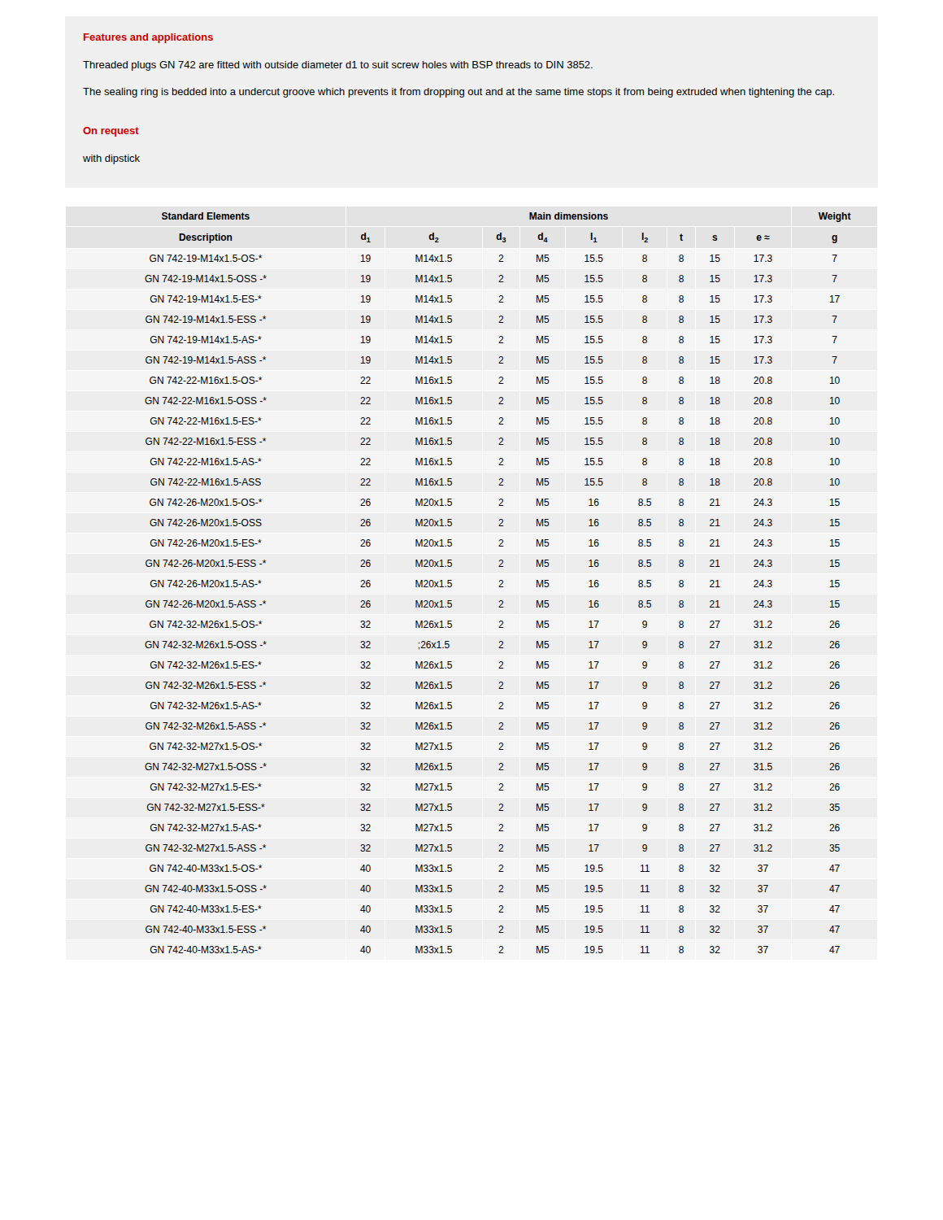Features and applications
Threaded plugs GN 742 are fitted with outside diameter d1 to suit screw holes with BSP threads to DIN 3852.
The sealing ring is bedded into a undercut groove which prevents it from dropping out and at the same time stops it from being extruded when tightening the cap.
On request
with dipstick
| Standard Elements | Main dimensions | Weight |
| --- | --- | --- |
| Description | d 1 | d 2 | d 3 | d 4 | l 1 | l 2 | t | s | e ≈ | g |
| GN 742-19-M14x1.5-OS-* | 19 | M14x1.5 | 2 | M5 | 15.5 | 8 | 8 | 15 | 17.3 | 7 |
| GN 742-19-M14x1.5-OSS -* | 19 | M14x1.5 | 2 | M5 | 15.5 | 8 | 8 | 15 | 17.3 | 7 |
| GN 742-19-M14x1.5-ES-* | 19 | M14x1.5 | 2 | M5 | 15.5 | 8 | 8 | 15 | 17.3 | 17 |
| GN 742-19-M14x1.5-ESS -* | 19 | M14x1.5 | 2 | M5 | 15.5 | 8 | 8 | 15 | 17.3 | 7 |
| GN 742-19-M14x1.5-AS-* | 19 | M14x1.5 | 2 | M5 | 15.5 | 8 | 8 | 15 | 17.3 | 7 |
| GN 742-19-M14x1.5-ASS -* | 19 | M14x1.5 | 2 | M5 | 15.5 | 8 | 8 | 15 | 17.3 | 7 |
| GN 742-22-M16x1.5-OS-* | 22 | M16x1.5 | 2 | M5 | 15.5 | 8 | 8 | 18 | 20.8 | 10 |
| GN 742-22-M16x1.5-OSS -* | 22 | M16x1.5 | 2 | M5 | 15.5 | 8 | 8 | 18 | 20.8 | 10 |
| GN 742-22-M16x1.5-ES-* | 22 | M16x1.5 | 2 | M5 | 15.5 | 8 | 8 | 18 | 20.8 | 10 |
| GN 742-22-M16x1.5-ESS -* | 22 | M16x1.5 | 2 | M5 | 15.5 | 8 | 8 | 18 | 20.8 | 10 |
| GN 742-22-M16x1.5-AS-* | 22 | M16x1.5 | 2 | M5 | 15.5 | 8 | 8 | 18 | 20.8 | 10 |
| GN 742-22-M16x1.5-ASS | 22 | M16x1.5 | 2 | M5 | 15.5 | 8 | 8 | 18 | 20.8 | 10 |
| GN 742-26-M20x1.5-OS-* | 26 | M20x1.5 | 2 | M5 | 16 | 8.5 | 8 | 21 | 24.3 | 15 |
| GN 742-26-M20x1.5-OSS | 26 | M20x1.5 | 2 | M5 | 16 | 8.5 | 8 | 21 | 24.3 | 15 |
| GN 742-26-M20x1.5-ES-* | 26 | M20x1.5 | 2 | M5 | 16 | 8.5 | 8 | 21 | 24.3 | 15 |
| GN 742-26-M20x1.5-ESS -* | 26 | M20x1.5 | 2 | M5 | 16 | 8.5 | 8 | 21 | 24.3 | 15 |
| GN 742-26-M20x1.5-AS-* | 26 | M20x1.5 | 2 | M5 | 16 | 8.5 | 8 | 21 | 24.3 | 15 |
| GN 742-26-M20x1.5-ASS -* | 26 | M20x1.5 | 2 | M5 | 16 | 8.5 | 8 | 21 | 24.3 | 15 |
| GN 742-32-M26x1.5-OS-* | 32 | M26x1.5 | 2 | M5 | 17 | 9 | 8 | 27 | 31.2 | 26 |
| GN 742-32-M26x1.5-OSS -* | 32 | ;26x1.5 | 2 | M5 | 17 | 9 | 8 | 27 | 31.2 | 26 |
| GN 742-32-M26x1.5-ES-* | 32 | M26x1.5 | 2 | M5 | 17 | 9 | 8 | 27 | 31.2 | 26 |
| GN 742-32-M26x1.5-ESS -* | 32 | M26x1.5 | 2 | M5 | 17 | 9 | 8 | 27 | 31.2 | 26 |
| GN 742-32-M26x1.5-AS-* | 32 | M26x1.5 | 2 | M5 | 17 | 9 | 8 | 27 | 31.2 | 26 |
| GN 742-32-M26x1.5-ASS -* | 32 | M26x1.5 | 2 | M5 | 17 | 9 | 8 | 27 | 31.2 | 26 |
| GN 742-32-M27x1.5-OS-* | 32 | M27x1.5 | 2 | M5 | 17 | 9 | 8 | 27 | 31.2 | 26 |
| GN 742-32-M27x1.5-OSS -* | 32 | M26x1.5 | 2 | M5 | 17 | 9 | 8 | 27 | 31.5 | 26 |
| GN 742-32-M27x1.5-ES-* | 32 | M27x1.5 | 2 | M5 | 17 | 9 | 8 | 27 | 31.2 | 26 |
| GN 742-32-M27x1.5-ESS-* | 32 | M27x1.5 | 2 | M5 | 17 | 9 | 8 | 27 | 31.2 | 35 |
| GN 742-32-M27x1.5-AS-* | 32 | M27x1.5 | 2 | M5 | 17 | 9 | 8 | 27 | 31.2 | 26 |
| GN 742-32-M27x1.5-ASS -* | 32 | M27x1.5 | 2 | M5 | 17 | 9 | 8 | 27 | 31.2 | 35 |
| GN 742-40-M33x1.5-OS-* | 40 | M33x1.5 | 2 | M5 | 19.5 | 11 | 8 | 32 | 37 | 47 |
| GN 742-40-M33x1.5-OSS -* | 40 | M33x1.5 | 2 | M5 | 19.5 | 11 | 8 | 32 | 37 | 47 |
| GN 742-40-M33x1.5-ES-* | 40 | M33x1.5 | 2 | M5 | 19.5 | 11 | 8 | 32 | 37 | 47 |
| GN 742-40-M33x1.5-ESS -* | 40 | M33x1.5 | 2 | M5 | 19.5 | 11 | 8 | 32 | 37 | 47 |
| GN 742-40-M33x1.5-AS-* | 40 | M33x1.5 | 2 | M5 | 19.5 | 11 | 8 | 32 | 37 | 47 |